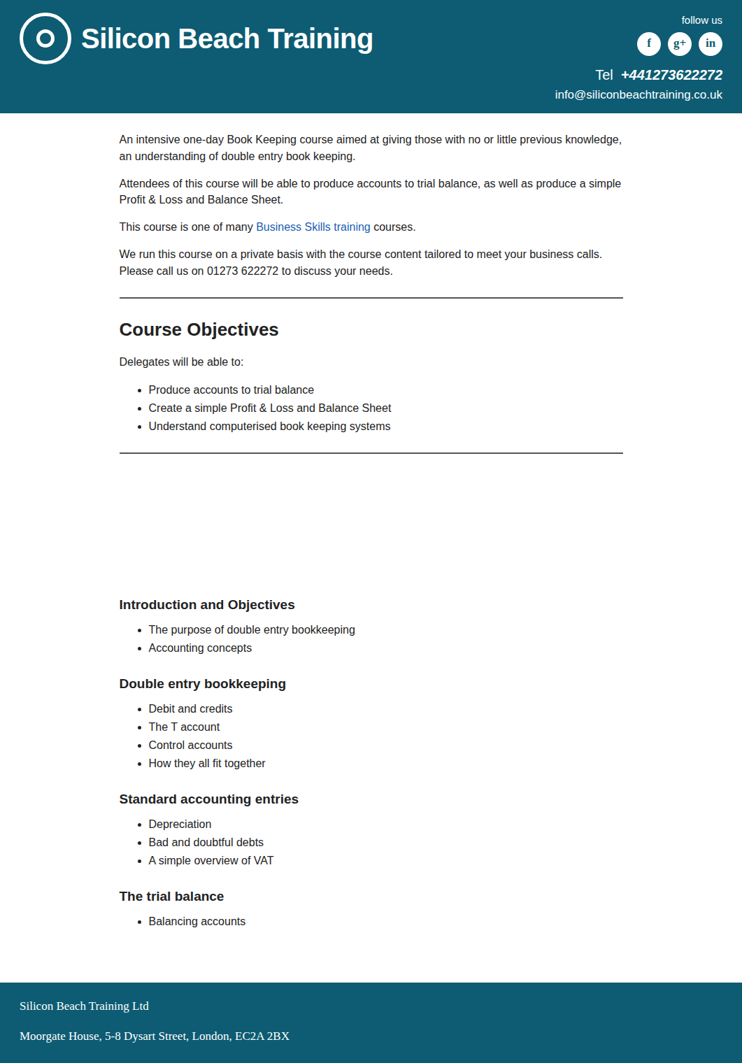Silicon Beach Training
follow us
f
g+
in
Tel +441273622272
info@siliconbeachtraining.co.uk
An intensive one-day Book Keeping course aimed at giving those with no or little previous knowledge, an understanding of double entry book keeping.
Attendees of this course will be able to produce accounts to trial balance, as well as produce a simple Profit & Loss and Balance Sheet.
This course is one of many Business Skills training courses.
We run this course on a private basis with the course content tailored to meet your business calls. Please call us on 01273 622272 to discuss your needs.
Course Objectives
Delegates will be able to:
Produce accounts to trial balance
Create a simple Profit & Loss and Balance Sheet
Understand computerised book keeping systems
Introduction and Objectives
The purpose of double entry bookkeeping
Accounting concepts
Double entry bookkeeping
Debit and credits
The T account
Control accounts
How they all fit together
Standard accounting entries
Depreciation
Bad and doubtful debts
A simple overview of VAT
The trial balance
Balancing accounts
Silicon Beach Training Ltd
Moorgate House, 5-8 Dysart Street, London, EC2A 2BX